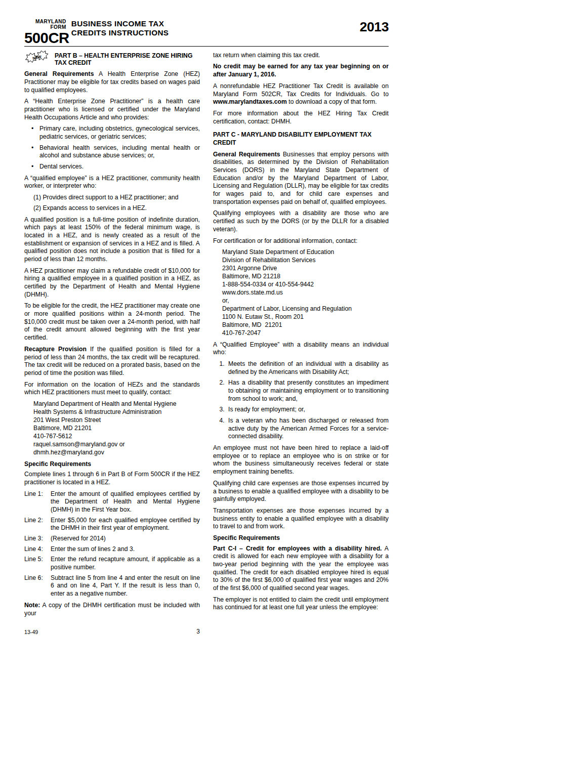MARYLAND
FORM
500CR
BUSINESS INCOME TAX
CREDITS INSTRUCTIONS
2013
NEW
PART B – HEALTH ENTERPRISE ZONE HIRING TAX CREDIT
General Requirements A Health Enterprise Zone (HEZ) Practitioner may be eligible for tax credits based on wages paid to qualified employees.
A “Health Enterprise Zone Practitioner” is a health care practitioner who is licensed or certified under the Maryland Health Occupations Article and who provides:
Primary care, including obstetrics, gynecological services, pediatric services, or geriatric services;
Behavioral health services, including mental health or alcohol and substance abuse services; or,
Dental services.
A “qualified employee” is a HEZ practitioner, community health worker, or interpreter who:
(1) Provides direct support to a HEZ practitioner; and
(2) Expands access to services in a HEZ.
A qualified position is a full-time position of indefinite duration, which pays at least 150% of the federal minimum wage, is located in a HEZ, and is newly created as a result of the establishment or expansion of services in a HEZ and is filled. A qualified position does not include a position that is filled for a period of less than 12 months.
A HEZ practitioner may claim a refundable credit of $10,000 for hiring a qualified employee in a qualified position in a HEZ, as certified by the Department of Health and Mental Hygiene (DHMH).
To be eligible for the credit, the HEZ practitioner may create one or more qualified positions within a 24-month period. The $10,000 credit must be taken over a 24-month period, with half of the credit amount allowed beginning with the first year certified.
Recapture Provision If the qualified position is filled for a period of less than 24 months, the tax credit will be recaptured. The tax credit will be reduced on a prorated basis, based on the period of time the position was filled.
For information on the location of HEZs and the standards which HEZ practitioners must meet to qualify, contact:
Maryland Department of Health and Mental Hygiene
Health Systems & Infrastructure Administration
201 West Preston Street
Baltimore, MD 21201
410-767-5612
raquel.samson@maryland.gov or
dhmh.hez@maryland.gov
Specific Requirements
Complete lines 1 through 6 in Part B of Form 500CR if the HEZ practitioner is located in a HEZ.
Line 1:
Enter the amount of qualified employees certified by the Department of Health and Mental Hygiene (DHMH) in the First Year box.
Line 2:
Enter $5,000 for each qualified employee certified by the DHMH in their first year of employment.
Line 3:
(Reserved for 2014)
Line 4:
Enter the sum of lines 2 and 3.
Line 5:
Enter the refund recapture amount, if applicable as a positive number.
Line 6:
Subtract line 5 from line 4 and enter the result on line 6 and on line 4, Part Y. If the result is less than 0, enter as a negative number.
Note: A copy of the DHMH certification must be included with your
tax return when claiming this tax credit.
No credit may be earned for any tax year beginning on or after January 1, 2016.
A nonrefundable HEZ Practitioner Tax Credit is available on Maryland Form 502CR, Tax Credits for Individuals. Go to www.marylandtaxes.com to download a copy of that form.
For more information about the HEZ Hiring Tax Credit certification, contact: DHMH.
PART C - MARYLAND DISABILITY EMPLOYMENT TAX CREDIT
General Requirements Businesses that employ persons with disabilities, as determined by the Division of Rehabilitation Services (DORS) in the Maryland State Department of Education and/or by the Maryland Department of Labor, Licensing and Regulation (DLLR), may be eligible for tax credits for wages paid to, and for child care expenses and transportation expenses paid on behalf of, qualified employees.
Qualifying employees with a disability are those who are certified as such by the DORS (or by the DLLR for a disabled veteran).
For certification or for additional information, contact:
Maryland State Department of Education
Division of Rehabilitation Services
2301 Argonne Drive
Baltimore, MD 21218
1-888-554-0334 or 410-554-9442
www.dors.state.md.us
or,
Department of Labor, Licensing and Regulation
1100 N. Eutaw St., Room 201
Baltimore, MD 21201
410-767-2047
A “Qualified Employee” with a disability means an individual who:
Meets the definition of an individual with a disability as defined by the Americans with Disability Act;
Has a disability that presently constitutes an impediment to obtaining or maintaining employment or to transitioning from school to work; and,
Is ready for employment; or,
Is a veteran who has been discharged or released from active duty by the American Armed Forces for a service-connected disability.
An employee must not have been hired to replace a laid-off employee or to replace an employee who is on strike or for whom the business simultaneously receives federal or state employment training benefits.
Qualifying child care expenses are those expenses incurred by a business to enable a qualified employee with a disability to be gainfully employed.
Transportation expenses are those expenses incurred by a business entity to enable a qualified employee with a disability to travel to and from work.
Specific Requirements
Part C-I – Credit for employees with a disability hired. A credit is allowed for each new employee with a disability for a two-year period beginning with the year the employee was qualified. The credit for each disabled employee hired is equal to 30% of the first $6,000 of qualified first year wages and 20% of the first $6,000 of qualified second year wages.
The employer is not entitled to claim the credit until employment has continued for at least one full year unless the employee:
13-49
3